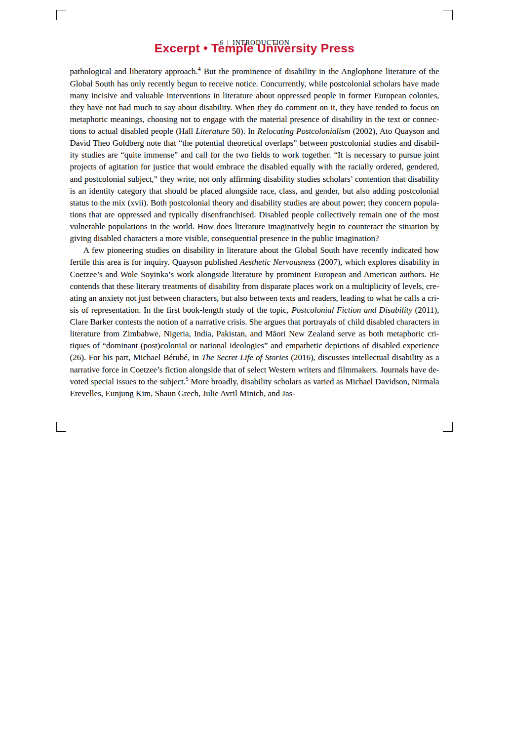6|Introduction
Excerpt • Temple University Press
pathological and liberatory approach.4 But the prominence of disability in the Anglophone literature of the Global South has only recently begun to receive notice. Concurrently, while postcolonial scholars have made many incisive and valuable interventions in literature about oppressed people in former European colonies, they have not had much to say about disability. When they do comment on it, they have tended to focus on metaphoric meanings, choosing not to engage with the material presence of disability in the text or connections to actual disabled people (Hall Literature 50). In Relocating Postcolonialism (2002), Ato Quayson and David Theo Goldberg note that “the potential theoretical overlaps” between postcolonial studies and disability studies are “quite immense” and call for the two fields to work together. “It is necessary to pursue joint projects of agitation for justice that would embrace the disabled equally with the racially ordered, gendered, and postcolonial subject,” they write, not only affirming disability studies scholars’ contention that disability is an identity category that should be placed alongside race, class, and gender, but also adding postcolonial status to the mix (xvii). Both postcolonial theory and disability studies are about power; they concern populations that are oppressed and typically disenfranchised. Disabled people collectively remain one of the most vulnerable populations in the world. How does literature imaginatively begin to counteract the situation by giving disabled characters a more visible, consequential presence in the public imagination?
A few pioneering studies on disability in literature about the Global South have recently indicated how fertile this area is for inquiry. Quayson published Aesthetic Nervousness (2007), which explores disability in Coetzee’s and Wole Soyinka’s work alongside literature by prominent European and American authors. He contends that these literary treatments of disability from disparate places work on a multiplicity of levels, creating an anxiety not just between characters, but also between texts and readers, leading to what he calls a crisis of representation. In the first book-length study of the topic, Postcolonial Fiction and Disability (2011), Clare Barker contests the notion of a narrative crisis. She argues that portrayals of child disabled characters in literature from Zimbabwe, Nigeria, India, Pakistan, and Māori New Zealand serve as both metaphoric critiques of “dominant (post)colonial or national ideologies” and empathetic depictions of disabled experience (26). For his part, Michael Bérubé, in The Secret Life of Stories (2016), discusses intellectual disability as a narrative force in Coetzee’s fiction alongside that of select Western writers and filmmakers. Journals have devoted special issues to the subject.5 More broadly, disability scholars as varied as Michael Davidson, Nirmala Erevelles, Eunjung Kim, Shaun Grech, Julie Avril Minich, and Jas-